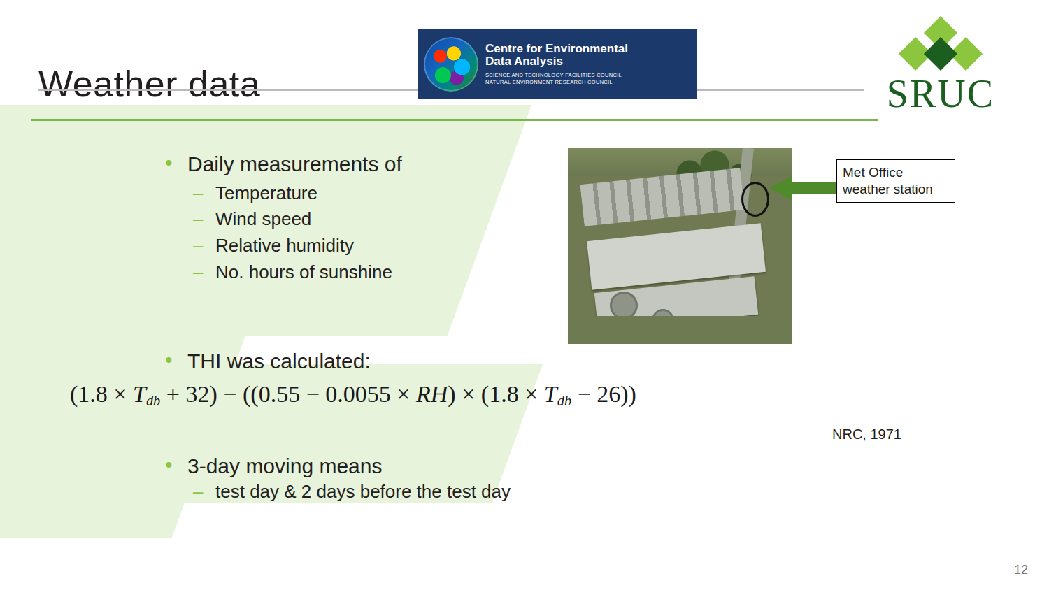Weather data
Centre for Environmental
Data Analysis
SCIENCE AND TECHNOLOGY FACILITIES COUNCIL
NATURAL ENVIRONMENT RESEARCH COUNCIL
SRUC
Daily measurements of
Temperature
Wind speed
Relative humidity
No. hours of sunshine
THI was calculated:
(1.8 × Tdb + 32) − ((0.55 − 0.0055 × RH) × (1.8 × Tdb − 26))
NRC, 1971
3-day moving means
test day & 2 days before the test day
Met Office weather station
12